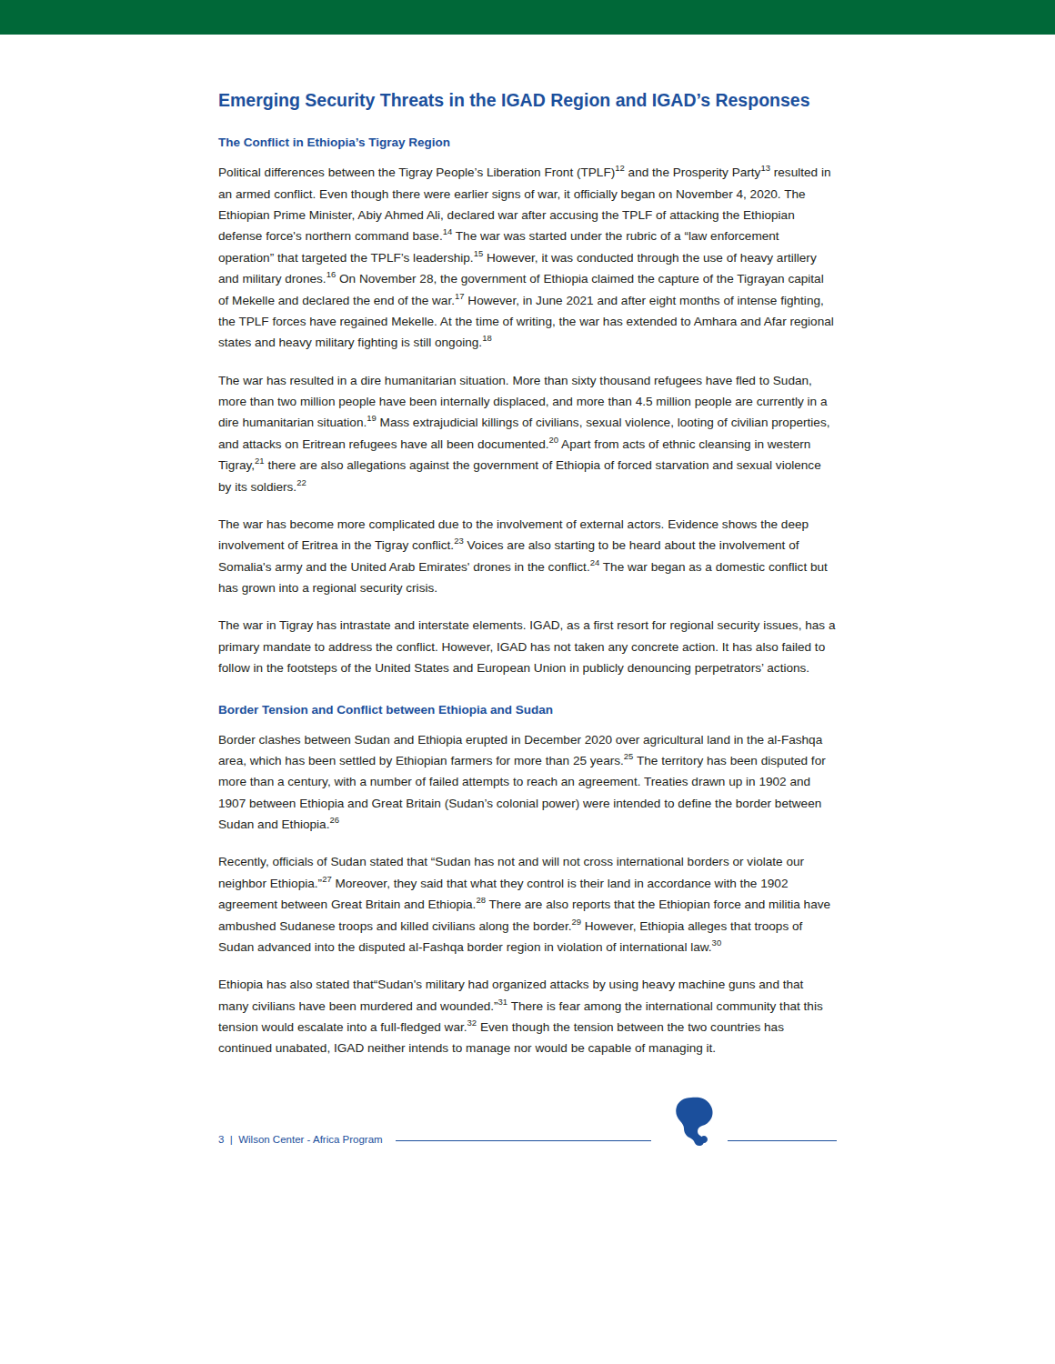Emerging Security Threats in the IGAD Region and IGAD’s Responses
The Conflict in Ethiopia’s Tigray Region
Political differences between the Tigray People’s Liberation Front (TPLF)12 and the Prosperity Party13 resulted in an armed conflict. Even though there were earlier signs of war, it officially began on November 4, 2020. The Ethiopian Prime Minister, Abiy Ahmed Ali, declared war after accusing the TPLF of attacking the Ethiopian defense force's northern command base.14 The war was started under the rubric of a “law enforcement operation” that targeted the TPLF’s leadership.15 However, it was conducted through the use of heavy artillery and military drones.16 On November 28, the government of Ethiopia claimed the capture of the Tigrayan capital of Mekelle and declared the end of the war.17 However, in June 2021 and after eight months of intense fighting, the TPLF forces have regained Mekelle. At the time of writing, the war has extended to Amhara and Afar regional states and heavy military fighting is still ongoing.18
The war has resulted in a dire humanitarian situation. More than sixty thousand refugees have fled to Sudan, more than two million people have been internally displaced, and more than 4.5 million people are currently in a dire humanitarian situation.19 Mass extrajudicial killings of civilians, sexual violence, looting of civilian properties, and attacks on Eritrean refugees have all been documented.20 Apart from acts of ethnic cleansing in western Tigray,21 there are also allegations against the government of Ethiopia of forced starvation and sexual violence by its soldiers.22
The war has become more complicated due to the involvement of external actors. Evidence shows the deep involvement of Eritrea in the Tigray conflict.23 Voices are also starting to be heard about the involvement of Somalia's army and the United Arab Emirates' drones in the conflict.24 The war began as a domestic conflict but has grown into a regional security crisis.
The war in Tigray has intrastate and interstate elements. IGAD, as a first resort for regional security issues, has a primary mandate to address the conflict. However, IGAD has not taken any concrete action. It has also failed to follow in the footsteps of the United States and European Union in publicly denouncing perpetrators’ actions.
Border Tension and Conflict between Ethiopia and Sudan
Border clashes between Sudan and Ethiopia erupted in December 2020 over agricultural land in the al-Fashqa area, which has been settled by Ethiopian farmers for more than 25 years.25 The territory has been disputed for more than a century, with a number of failed attempts to reach an agreement. Treaties drawn up in 1902 and 1907 between Ethiopia and Great Britain (Sudan’s colonial power) were intended to define the border between Sudan and Ethiopia.26
Recently, officials of Sudan stated that “Sudan has not and will not cross international borders or violate our neighbor Ethiopia.”27 Moreover, they said that what they control is their land in accordance with the 1902 agreement between Great Britain and Ethiopia.28 There are also reports that the Ethiopian force and militia have ambushed Sudanese troops and killed civilians along the border.29 However, Ethiopia alleges that troops of Sudan advanced into the disputed al-Fashqa border region in violation of international law.30
Ethiopia has also stated that“Sudan's military had organized attacks by using heavy machine guns and that many civilians have been murdered and wounded.”31 There is fear among the international community that this tension would escalate into a full-fledged war.32 Even though the tension between the two countries has continued unabated, IGAD neither intends to manage nor would be capable of managing it.
3 | Wilson Center - Africa Program